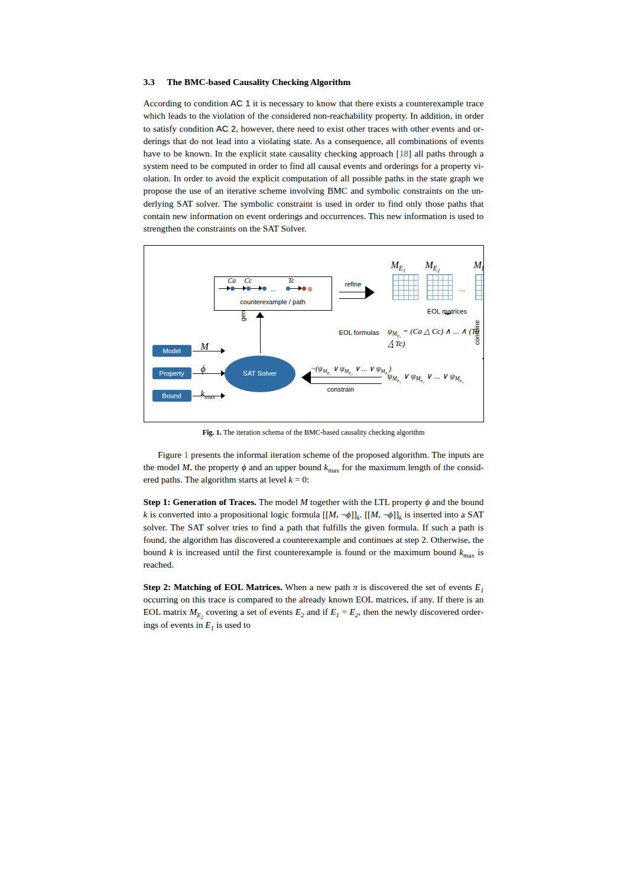3.3 The BMC-based Causality Checking Algorithm
According to condition AC 1 it is necessary to know that there exists a counterexample trace which leads to the violation of the considered non-reachability property. In addition, in order to satisfy condition AC 2, however, there need to exist other traces with other events and orderings that do not lead into a violating state. As a consequence, all combinations of events have to be known. In the explicit state causality checking approach [18] all paths through a system need to be computed in order to find all causal events and orderings for a property violation. In order to avoid the explicit computation of all possible paths in the state graph we propose the use of an iterative scheme involving BMC and symbolic constraints on the underlying SAT solver. The symbolic constraint is used in order to find only those paths that contain new information on event orderings and occurrences. This new information is used to strengthen the constraints on the SAT Solver.
Model
Property
Bound
M
ϕ
kmax
SAT Solver
generate
counterexample / path
...
⊗
Ca
Cc
Tc
refine
...
ME1
ME2
MEn
⏟
EOL matrices
EOL formulas
ψME1 = (Ca △ Cc) ∧ ... ∧ (Ta △ Tc)
⋮
combine
ψME1 ∨ ψME2 ∨ ... ∨ ψMEn
¬(ψME1 ∨ ψME2 ∨ ... ∨ ψMEn)
constrain
Fig. 1. The iteration schema of the BMC-based causality checking algorithm
Figure 1 presents the informal iteration scheme of the proposed algorithm. The inputs are the model M, the property ϕ and an upper bound kmax for the maximum length of the considered paths. The algorithm starts at level k = 0:
Step 1: Generation of Traces. The model M together with the LTL property ϕ and the bound k is converted into a propositional logic formula [[M, ¬ϕ]]k. [[M, ¬ϕ]]k is inserted into a SAT solver. The SAT solver tries to find a path that fulfills the given formula. If such a path is found, the algorithm has discovered a counterexample and continues at step 2. Otherwise, the bound k is increased until the first counterexample is found or the maximum bound kmax is reached.
Step 2: Matching of EOL Matrices. When a new path π is discovered the set of events E1 occurring on this trace is compared to the already known EOL matrices, if any. If there is an EOL matrix ME2 covering a set of events E2 and if E1 = E2, then the newly discovered orderings of events in E1 is used to